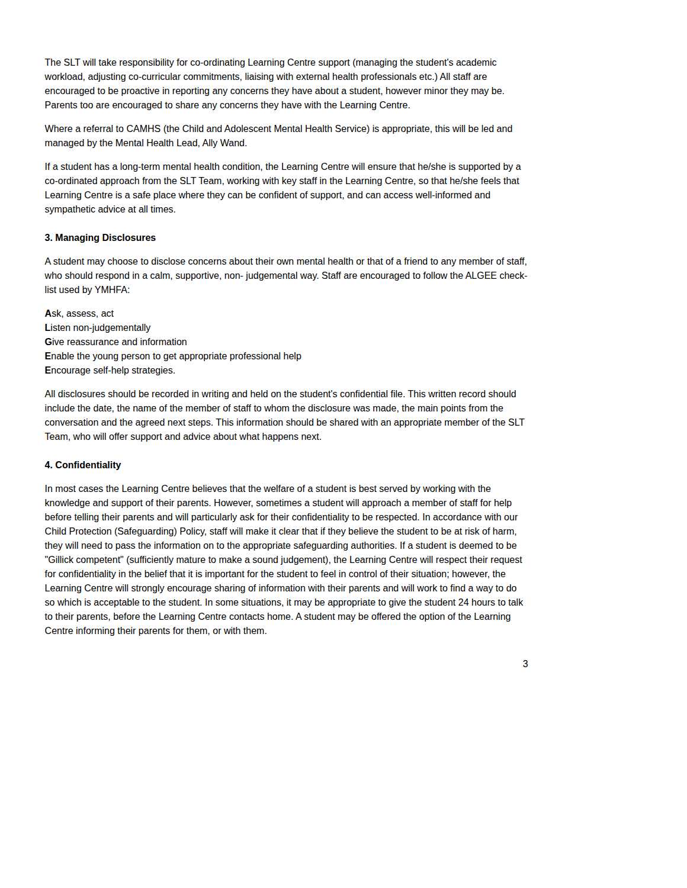The SLT will take responsibility for co-ordinating Learning Centre support (managing the student's academic workload, adjusting co-curricular commitments, liaising with external health professionals etc.) All staff are encouraged to be proactive in reporting any concerns they have about a student, however minor they may be. Parents too are encouraged to share any concerns they have with the Learning Centre.
Where a referral to CAMHS (the Child and Adolescent Mental Health Service) is appropriate, this will be led and managed by the Mental Health Lead, Ally Wand.
If a student has a long-term mental health condition, the Learning Centre will ensure that he/she is supported by a co-ordinated approach from the SLT Team, working with key staff in the Learning Centre, so that he/she feels that Learning Centre is a safe place where they can be confident of support, and can access well-informed and sympathetic advice at all times.
3. Managing Disclosures
A student may choose to disclose concerns about their own mental health or that of a friend to any member of staff, who should respond in a calm, supportive, non- judgemental way. Staff are encouraged to follow the ALGEE check-list used by YMHFA:
Ask, assess, act
Listen non-judgementally
Give reassurance and information
Enable the young person to get appropriate professional help
Encourage self-help strategies.
All disclosures should be recorded in writing and held on the student's confidential file. This written record should include the date, the name of the member of staff to whom the disclosure was made, the main points from the conversation and the agreed next steps. This information should be shared with an appropriate member of the SLT Team, who will offer support and advice about what happens next.
4. Confidentiality
In most cases the Learning Centre believes that the welfare of a student is best served by working with the knowledge and support of their parents. However, sometimes a student will approach a member of staff for help before telling their parents and will particularly ask for their confidentiality to be respected. In accordance with our Child Protection (Safeguarding) Policy, staff will make it clear that if they believe the student to be at risk of harm, they will need to pass the information on to the appropriate safeguarding authorities. If a student is deemed to be "Gillick competent" (sufficiently mature to make a sound judgement), the Learning Centre will respect their request for confidentiality in the belief that it is important for the student to feel in control of their situation; however, the Learning Centre will strongly encourage sharing of information with their parents and will work to find a way to do so which is acceptable to the student. In some situations, it may be appropriate to give the student 24 hours to talk to their parents, before the Learning Centre contacts home. A student may be offered the option of the Learning Centre informing their parents for them, or with them.
3